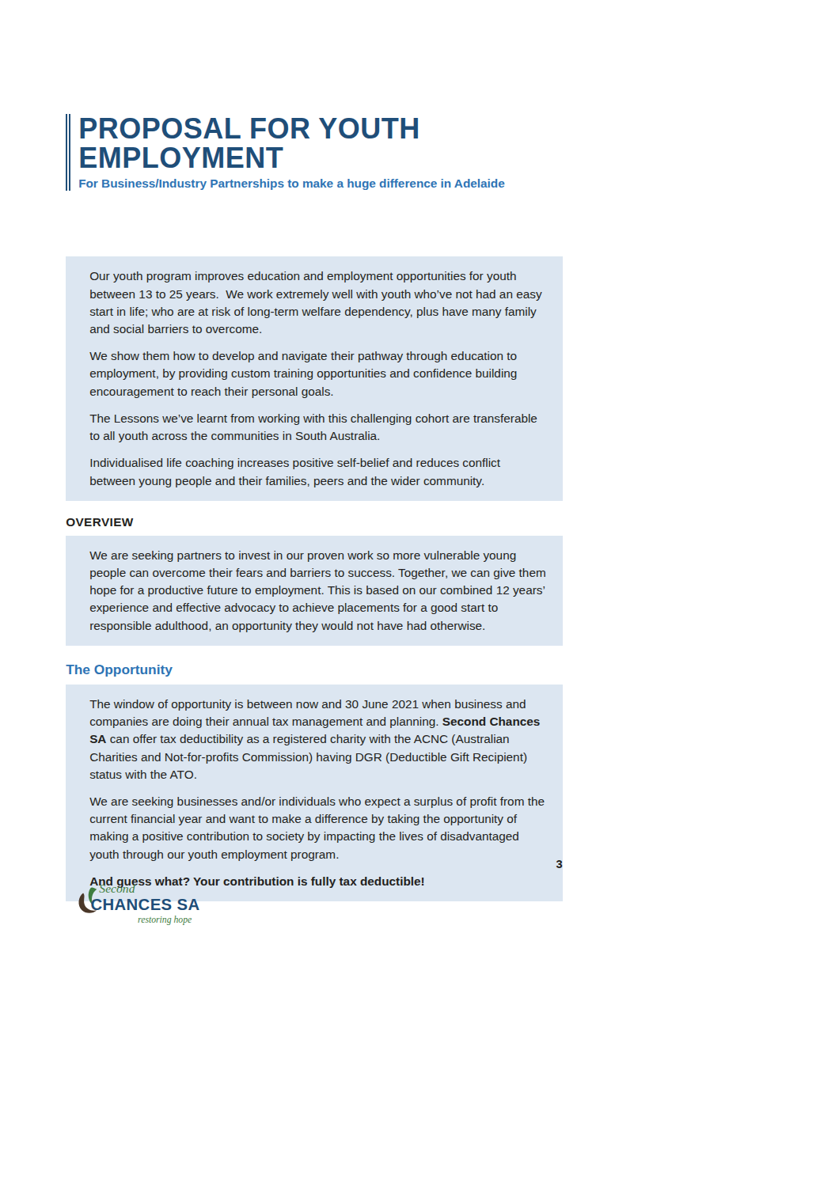PROPOSAL FOR YOUTH EMPLOYMENT
For Business/Industry Partnerships to make a huge difference in Adelaide
Our youth program improves education and employment opportunities for youth between 13 to 25 years. We work extremely well with youth who’ve not had an easy start in life; who are at risk of long-term welfare dependency, plus have many family and social barriers to overcome.
We show them how to develop and navigate their pathway through education to employment, by providing custom training opportunities and confidence building encouragement to reach their personal goals.
The Lessons we’ve learnt from working with this challenging cohort are transferable to all youth across the communities in South Australia.
Individualised life coaching increases positive self-belief and reduces conflict between young people and their families, peers and the wider community.
OVERVIEW
We are seeking partners to invest in our proven work so more vulnerable young people can overcome their fears and barriers to success. Together, we can give them hope for a productive future to employment. This is based on our combined 12 years’ experience and effective advocacy to achieve placements for a good start to responsible adulthood, an opportunity they would not have had otherwise.
The Opportunity
The window of opportunity is between now and 30 June 2021 when business and companies are doing their annual tax management and planning. Second Chances SA can offer tax deductibility as a registered charity with the ACNC (Australian Charities and Not-for-profits Commission) having DGR (Deductible Gift Recipient) status with the ATO.
We are seeking businesses and/or individuals who expect a surplus of profit from the current financial year and want to make a difference by taking the opportunity of making a positive contribution to society by impacting the lives of disadvantaged youth through our youth employment program.
And guess what? Your contribution is fully tax deductible!
3
Second CHANCES SA restoring hope